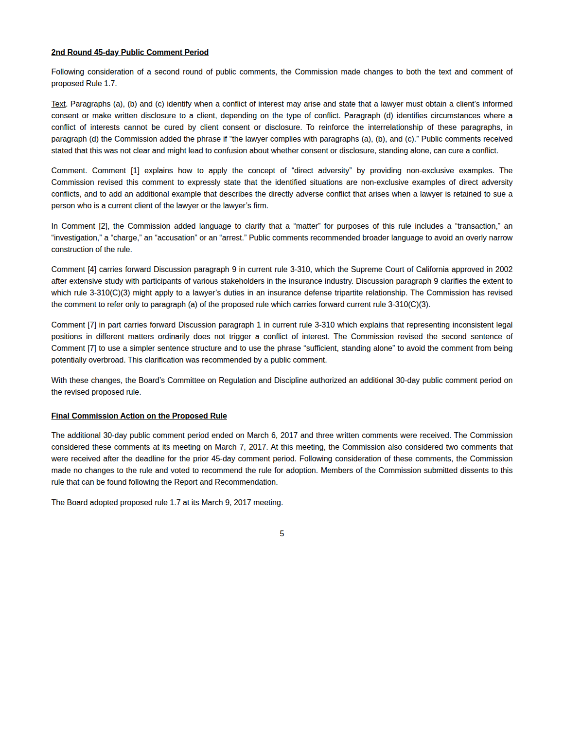2nd Round 45-day Public Comment Period
Following consideration of a second round of public comments, the Commission made changes to both the text and comment of proposed Rule 1.7.
Text. Paragraphs (a), (b) and (c) identify when a conflict of interest may arise and state that a lawyer must obtain a client’s informed consent or make written disclosure to a client, depending on the type of conflict. Paragraph (d) identifies circumstances where a conflict of interests cannot be cured by client consent or disclosure. To reinforce the interrelationship of these paragraphs, in paragraph (d) the Commission added the phrase if “the lawyer complies with paragraphs (a), (b), and (c).” Public comments received stated that this was not clear and might lead to confusion about whether consent or disclosure, standing alone, can cure a conflict.
Comment. Comment [1] explains how to apply the concept of “direct adversity” by providing non-exclusive examples. The Commission revised this comment to expressly state that the identified situations are non-exclusive examples of direct adversity conflicts, and to add an additional example that describes the directly adverse conflict that arises when a lawyer is retained to sue a person who is a current client of the lawyer or the lawyer’s firm.
In Comment [2], the Commission added language to clarify that a “matter” for purposes of this rule includes a “transaction,” an “investigation,” a “charge,” an “accusation” or an “arrest.” Public comments recommended broader language to avoid an overly narrow construction of the rule.
Comment [4] carries forward Discussion paragraph 9 in current rule 3-310, which the Supreme Court of California approved in 2002 after extensive study with participants of various stakeholders in the insurance industry. Discussion paragraph 9 clarifies the extent to which rule 3-310(C)(3) might apply to a lawyer’s duties in an insurance defense tripartite relationship. The Commission has revised the comment to refer only to paragraph (a) of the proposed rule which carries forward current rule 3-310(C)(3).
Comment [7] in part carries forward Discussion paragraph 1 in current rule 3-310 which explains that representing inconsistent legal positions in different matters ordinarily does not trigger a conflict of interest. The Commission revised the second sentence of Comment [7] to use a simpler sentence structure and to use the phrase “sufficient, standing alone” to avoid the comment from being potentially overbroad. This clarification was recommended by a public comment.
With these changes, the Board’s Committee on Regulation and Discipline authorized an additional 30-day public comment period on the revised proposed rule.
Final Commission Action on the Proposed Rule
The additional 30-day public comment period ended on March 6, 2017 and three written comments were received. The Commission considered these comments at its meeting on March 7, 2017. At this meeting, the Commission also considered two comments that were received after the deadline for the prior 45-day comment period. Following consideration of these comments, the Commission made no changes to the rule and voted to recommend the rule for adoption. Members of the Commission submitted dissents to this rule that can be found following the Report and Recommendation.
The Board adopted proposed rule 1.7 at its March 9, 2017 meeting.
5